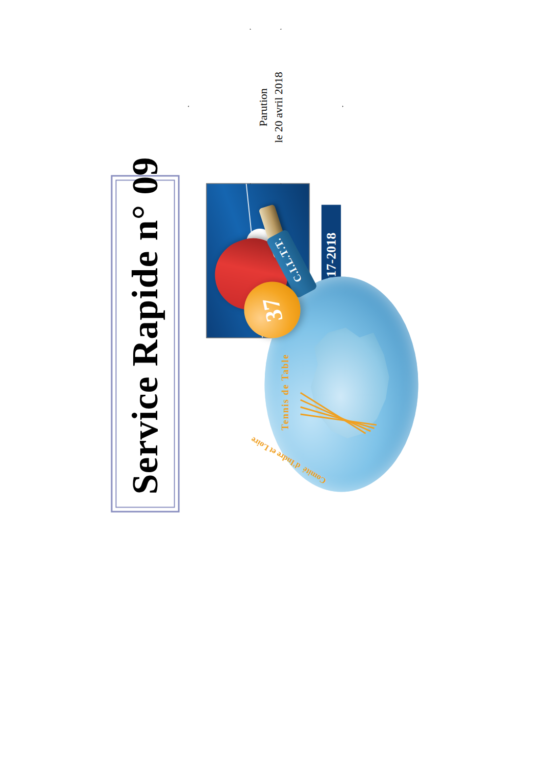Service Rapide n° 09
Saison 2017-2018
Parution
le 20 avril 2018
Tennis de Table
Comité d'Indre et Loire
C.I.L.T.T.
37
Service Rapide n° 09 — Saison 2017-2018 — Parution le 20 avril 2018 — Comité d'Indre et Loire de Tennis de Table — C.I.L.T.T. — 37